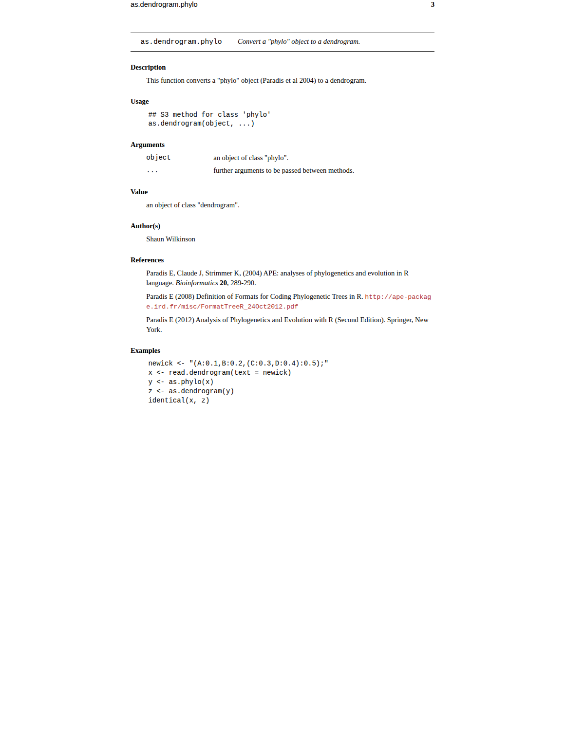as.dendrogram.phylo
3
as.dendrogram.phylo Convert a "phylo" object to a dendrogram.
Description
This function converts a "phylo" object (Paradis et al 2004) to a dendrogram.
Usage
## S3 method for class 'phylo'
as.dendrogram(object, ...)
Arguments
object
an object of class "phylo".
...
further arguments to be passed between methods.
Value
an object of class "dendrogram".
Author(s)
Shaun Wilkinson
References
Paradis E, Claude J, Strimmer K, (2004) APE: analyses of phylogenetics and evolution in R language. Bioinformatics 20, 289-290.
Paradis E (2008) Definition of Formats for Coding Phylogenetic Trees in R. http://ape-package.ird.fr/misc/FormatTreeR_24Oct2012.pdf
Paradis E (2012) Analysis of Phylogenetics and Evolution with R (Second Edition). Springer, New York.
Examples
newick <- "(A:0.1,B:0.2,(C:0.3,D:0.4):0.5);"
x <- read.dendrogram(text = newick)
y <- as.phylo(x)
z <- as.dendrogram(y)
identical(x, z)